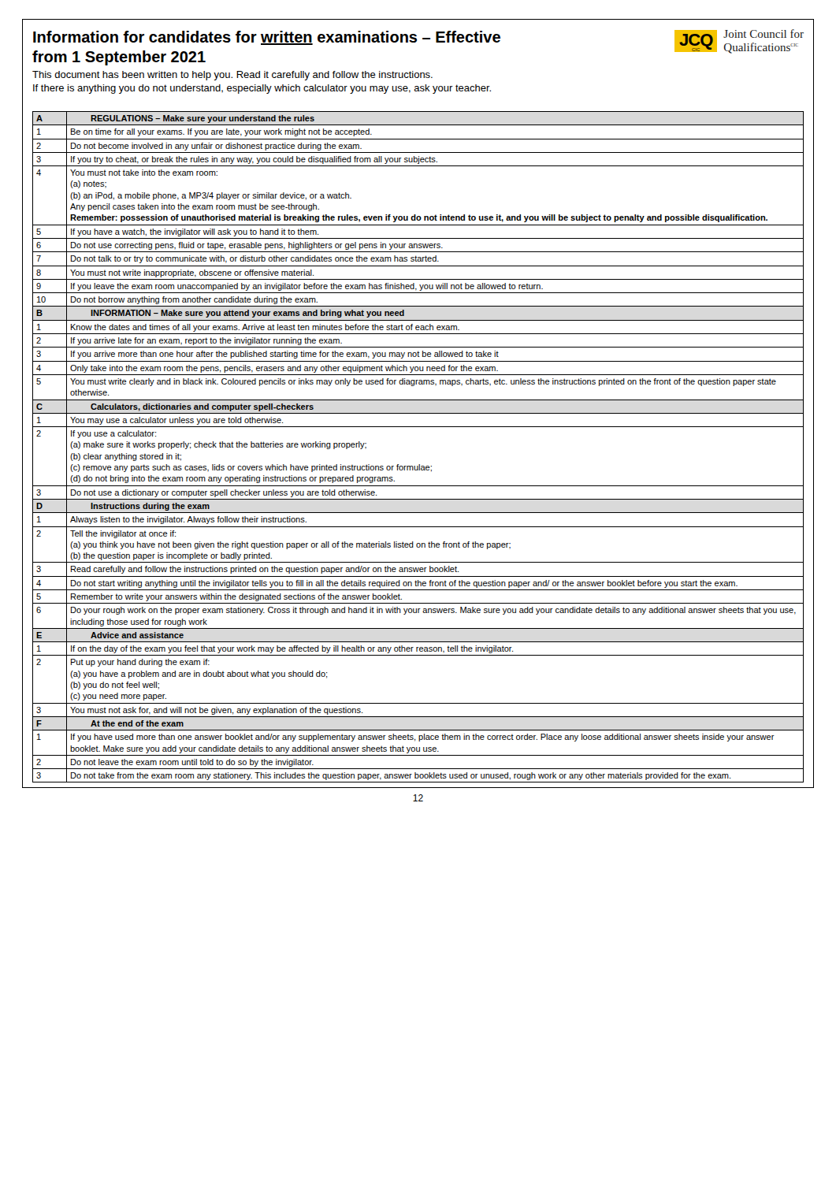JCQCIC
Joint Council for
QualificationsCIC
Information for candidates for written examinations – Effective from 1 September 2021
This document has been written to help you. Read it carefully and follow the instructions.
If there is anything you do not understand, especially which calculator you may use, ask your teacher.
| A | REGULATIONS – Make sure your understand the rules |
| 1 | Be on time for all your exams. If you are late, your work might not be accepted. |
| 2 | Do not become involved in any unfair or dishonest practice during the exam. |
| 3 | If you try to cheat, or break the rules in any way, you could be disqualified from all your subjects. |
| 4 | You must not take into the exam room: (a) notes; (b) an iPod, a mobile phone, a MP3/4 player or similar device, or a watch. Any pencil cases taken into the exam room must be see-through. Remember: possession of unauthorised material is breaking the rules, even if you do not intend to use it, and you will be subject to penalty and possible disqualification. |
| 5 | If you have a watch, the invigilator will ask you to hand it to them. |
| 6 | Do not use correcting pens, fluid or tape, erasable pens, highlighters or gel pens in your answers. |
| 7 | Do not talk to or try to communicate with, or disturb other candidates once the exam has started. |
| 8 | You must not write inappropriate, obscene or offensive material. |
| 9 | If you leave the exam room unaccompanied by an invigilator before the exam has finished, you will not be allowed to return. |
| 10 | Do not borrow anything from another candidate during the exam. |
| B | INFORMATION – Make sure you attend your exams and bring what you need |
| 1 | Know the dates and times of all your exams. Arrive at least ten minutes before the start of each exam. |
| 2 | If you arrive late for an exam, report to the invigilator running the exam. |
| 3 | If you arrive more than one hour after the published starting time for the exam, you may not be allowed to take it |
| 4 | Only take into the exam room the pens, pencils, erasers and any other equipment which you need for the exam. |
| 5 | You must write clearly and in black ink. Coloured pencils or inks may only be used for diagrams, maps, charts, etc. unless the instructions printed on the front of the question paper state otherwise. |
| C | Calculators, dictionaries and computer spell-checkers |
| 1 | You may use a calculator unless you are told otherwise. |
| 2 | If you use a calculator: (a) make sure it works properly; check that the batteries are working properly; (b) clear anything stored in it; (c) remove any parts such as cases, lids or covers which have printed instructions or formulae; (d) do not bring into the exam room any operating instructions or prepared programs. |
| 3 | Do not use a dictionary or computer spell checker unless you are told otherwise. |
| D | Instructions during the exam |
| 1 | Always listen to the invigilator. Always follow their instructions. |
| 2 | Tell the invigilator at once if: (a) you think you have not been given the right question paper or all of the materials listed on the front of the paper; (b) the question paper is incomplete or badly printed. |
| 3 | Read carefully and follow the instructions printed on the question paper and/or on the answer booklet. |
| 4 | Do not start writing anything until the invigilator tells you to fill in all the details required on the front of the question paper and/ or the answer booklet before you start the exam. |
| 5 | Remember to write your answers within the designated sections of the answer booklet. |
| 6 | Do your rough work on the proper exam stationery. Cross it through and hand it in with your answers. Make sure you add your candidate details to any additional answer sheets that you use, including those used for rough work |
| E | Advice and assistance |
| 1 | If on the day of the exam you feel that your work may be affected by ill health or any other reason, tell the invigilator. |
| 2 | Put up your hand during the exam if: (a) you have a problem and are in doubt about what you should do; (b) you do not feel well; (c) you need more paper. |
| 3 | You must not ask for, and will not be given, any explanation of the questions. |
| F | At the end of the exam |
| 1 | If you have used more than one answer booklet and/or any supplementary answer sheets, place them in the correct order. Place any loose additional answer sheets inside your answer booklet. Make sure you add your candidate details to any additional answer sheets that you use. |
| 2 | Do not leave the exam room until told to do so by the invigilator. |
| 3 | Do not take from the exam room any stationery. This includes the question paper, answer booklets used or unused, rough work or any other materials provided for the exam. |
12